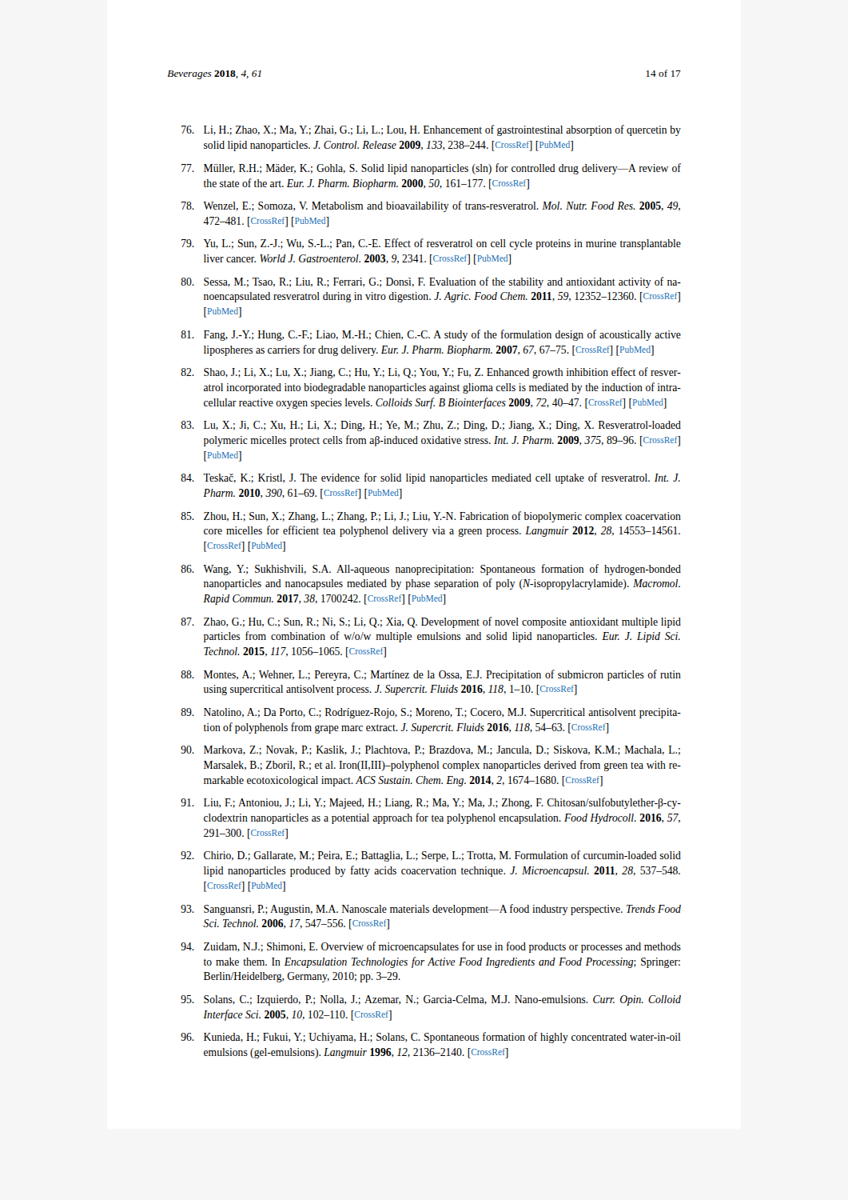Beverages 2018, 4, 61
14 of 17
76. Li, H.; Zhao, X.; Ma, Y.; Zhai, G.; Li, L.; Lou, H. Enhancement of gastrointestinal absorption of quercetin by solid lipid nanoparticles. J. Control. Release 2009, 133, 238–244. [CrossRef] [PubMed]
77. Müller, R.H.; Mäder, K.; Gohla, S. Solid lipid nanoparticles (sln) for controlled drug delivery—A review of the state of the art. Eur. J. Pharm. Biopharm. 2000, 50, 161–177. [CrossRef]
78. Wenzel, E.; Somoza, V. Metabolism and bioavailability of trans-resveratrol. Mol. Nutr. Food Res. 2005, 49, 472–481. [CrossRef] [PubMed]
79. Yu, L.; Sun, Z.-J.; Wu, S.-L.; Pan, C.-E. Effect of resveratrol on cell cycle proteins in murine transplantable liver cancer. World J. Gastroenterol. 2003, 9, 2341. [CrossRef] [PubMed]
80. Sessa, M.; Tsao, R.; Liu, R.; Ferrari, G.; Donsì, F. Evaluation of the stability and antioxidant activity of nanoencapsulated resveratrol during in vitro digestion. J. Agric. Food Chem. 2011, 59, 12352–12360. [CrossRef] [PubMed]
81. Fang, J.-Y.; Hung, C.-F.; Liao, M.-H.; Chien, C.-C. A study of the formulation design of acoustically active lipospheres as carriers for drug delivery. Eur. J. Pharm. Biopharm. 2007, 67, 67–75. [CrossRef] [PubMed]
82. Shao, J.; Li, X.; Lu, X.; Jiang, C.; Hu, Y.; Li, Q.; You, Y.; Fu, Z. Enhanced growth inhibition effect of resveratrol incorporated into biodegradable nanoparticles against glioma cells is mediated by the induction of intracellular reactive oxygen species levels. Colloids Surf. B Biointerfaces 2009, 72, 40–47. [CrossRef] [PubMed]
83. Lu, X.; Ji, C.; Xu, H.; Li, X.; Ding, H.; Ye, M.; Zhu, Z.; Ding, D.; Jiang, X.; Ding, X. Resveratrol-loaded polymeric micelles protect cells from aβ-induced oxidative stress. Int. J. Pharm. 2009, 375, 89–96. [CrossRef] [PubMed]
84. Teskač, K.; Kristl, J. The evidence for solid lipid nanoparticles mediated cell uptake of resveratrol. Int. J. Pharm. 2010, 390, 61–69. [CrossRef] [PubMed]
85. Zhou, H.; Sun, X.; Zhang, L.; Zhang, P.; Li, J.; Liu, Y.-N. Fabrication of biopolymeric complex coacervation core micelles for efficient tea polyphenol delivery via a green process. Langmuir 2012, 28, 14553–14561. [CrossRef] [PubMed]
86. Wang, Y.; Sukhishvili, S.A. All-aqueous nanoprecipitation: Spontaneous formation of hydrogen-bonded nanoparticles and nanocapsules mediated by phase separation of poly (N-isopropylacrylamide). Macromol. Rapid Commun. 2017, 38, 1700242. [CrossRef] [PubMed]
87. Zhao, G.; Hu, C.; Sun, R.; Ni, S.; Li, Q.; Xia, Q. Development of novel composite antioxidant multiple lipid particles from combination of w/o/w multiple emulsions and solid lipid nanoparticles. Eur. J. Lipid Sci. Technol. 2015, 117, 1056–1065. [CrossRef]
88. Montes, A.; Wehner, L.; Pereyra, C.; Martínez de la Ossa, E.J. Precipitation of submicron particles of rutin using supercritical antisolvent process. J. Supercrit. Fluids 2016, 118, 1–10. [CrossRef]
89. Natolino, A.; Da Porto, C.; Rodríguez-Rojo, S.; Moreno, T.; Cocero, M.J. Supercritical antisolvent precipitation of polyphenols from grape marc extract. J. Supercrit. Fluids 2016, 118, 54–63. [CrossRef]
90. Markova, Z.; Novak, P.; Kaslik, J.; Plachtova, P.; Brazdova, M.; Jancula, D.; Siskova, K.M.; Machala, L.; Marsalek, B.; Zboril, R.; et al. Iron(II,III)–polyphenol complex nanoparticles derived from green tea with remarkable ecotoxicological impact. ACS Sustain. Chem. Eng. 2014, 2, 1674–1680. [CrossRef]
91. Liu, F.; Antoniou, J.; Li, Y.; Majeed, H.; Liang, R.; Ma, Y.; Ma, J.; Zhong, F. Chitosan/sulfobutylether-β-cyclodextrin nanoparticles as a potential approach for tea polyphenol encapsulation. Food Hydrocoll. 2016, 57, 291–300. [CrossRef]
92. Chirio, D.; Gallarate, M.; Peira, E.; Battaglia, L.; Serpe, L.; Trotta, M. Formulation of curcumin-loaded solid lipid nanoparticles produced by fatty acids coacervation technique. J. Microencapsul. 2011, 28, 537–548. [CrossRef] [PubMed]
93. Sanguansri, P.; Augustin, M.A. Nanoscale materials development—A food industry perspective. Trends Food Sci. Technol. 2006, 17, 547–556. [CrossRef]
94. Zuidam, N.J.; Shimoni, E. Overview of microencapsulates for use in food products or processes and methods to make them. In Encapsulation Technologies for Active Food Ingredients and Food Processing; Springer: Berlin/Heidelberg, Germany, 2010; pp. 3–29.
95. Solans, C.; Izquierdo, P.; Nolla, J.; Azemar, N.; Garcia-Celma, M.J. Nano-emulsions. Curr. Opin. Colloid Interface Sci. 2005, 10, 102–110. [CrossRef]
96. Kunieda, H.; Fukui, Y.; Uchiyama, H.; Solans, C. Spontaneous formation of highly concentrated water-in-oil emulsions (gel-emulsions). Langmuir 1996, 12, 2136–2140. [CrossRef]